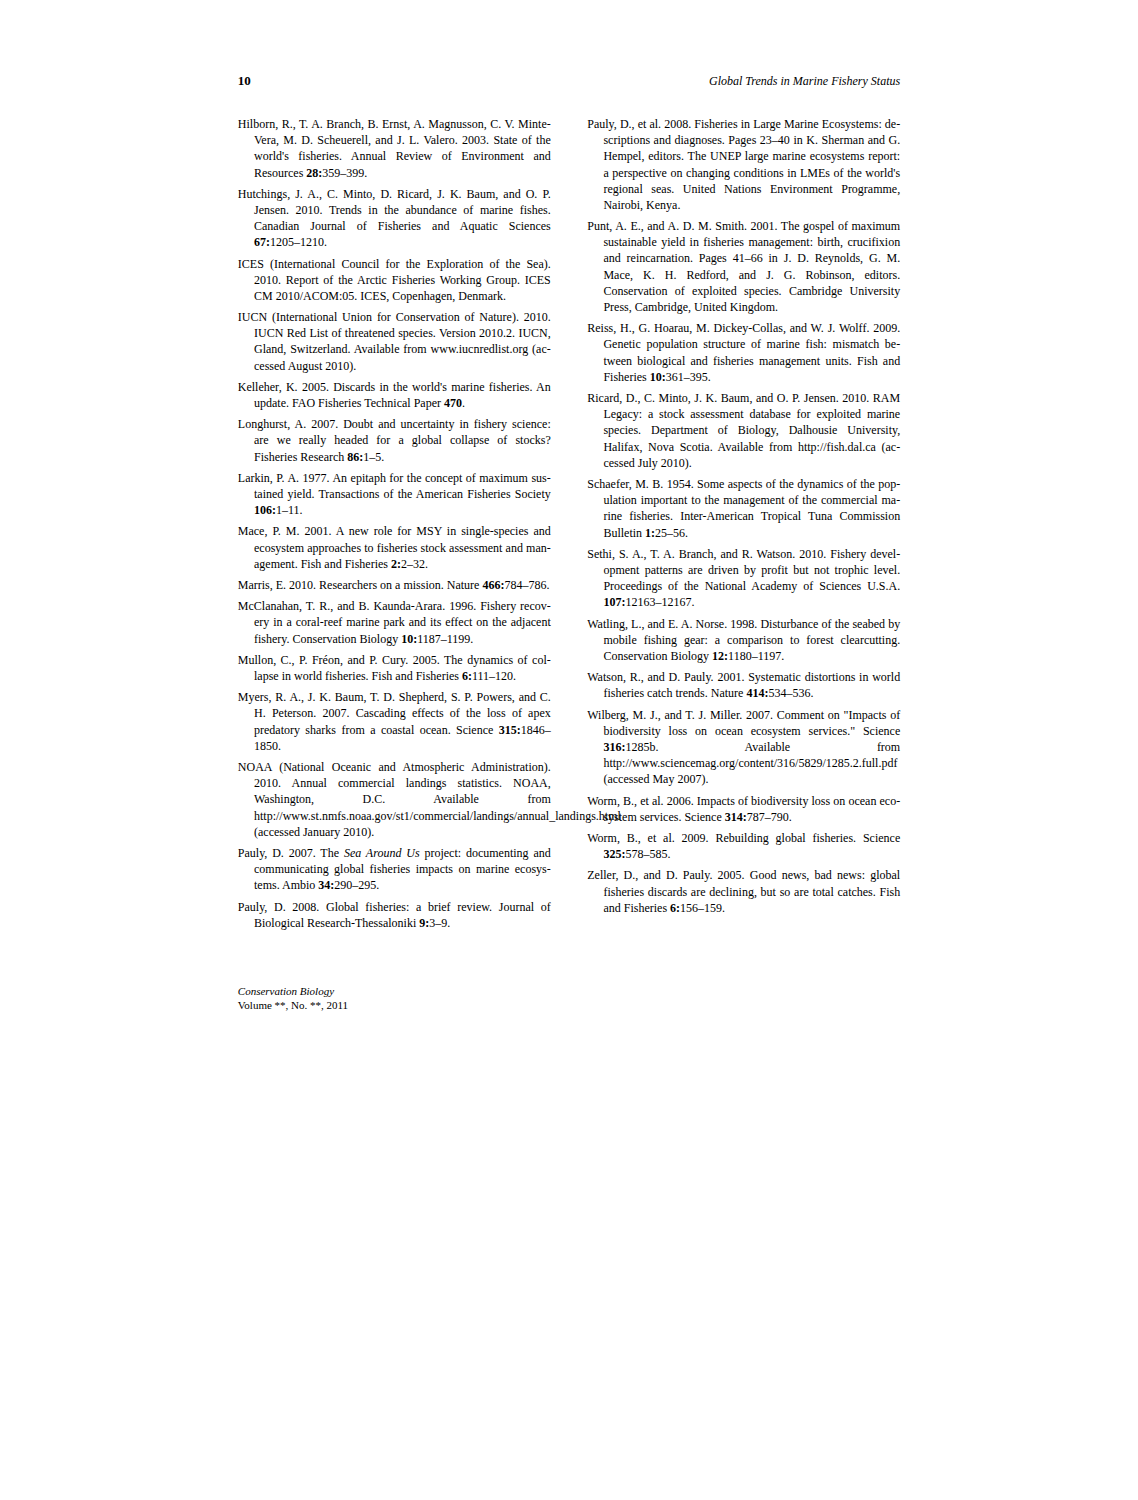10 Global Trends in Marine Fishery Status
Hilborn, R., T. A. Branch, B. Ernst, A. Magnusson, C. V. Minte-Vera, M. D. Scheuerell, and J. L. Valero. 2003. State of the world's fisheries. Annual Review of Environment and Resources 28: 359–399.
Hutchings, J. A., C. Minto, D. Ricard, J. K. Baum, and O. P. Jensen. 2010. Trends in the abundance of marine fishes. Canadian Journal of Fisheries and Aquatic Sciences 67: 1205–1210.
ICES (International Council for the Exploration of the Sea). 2010. Report of the Arctic Fisheries Working Group. ICES CM 2010/ACOM:05. ICES, Copenhagen, Denmark.
IUCN (International Union for Conservation of Nature). 2010. IUCN Red List of threatened species. Version 2010.2. IUCN, Gland, Switzerland. Available from www.iucnredlist.org (accessed August 2010).
Kelleher, K. 2005. Discards in the world's marine fisheries. An update. FAO Fisheries Technical Paper 470.
Longhurst, A. 2007. Doubt and uncertainty in fishery science: are we really headed for a global collapse of stocks? Fisheries Research 86: 1–5.
Larkin, P. A. 1977. An epitaph for the concept of maximum sustained yield. Transactions of the American Fisheries Society 106: 1–11.
Mace, P. M. 2001. A new role for MSY in single-species and ecosystem approaches to fisheries stock assessment and management. Fish and Fisheries 2: 2–32.
Marris, E. 2010. Researchers on a mission. Nature 466: 784–786.
McClanahan, T. R., and B. Kaunda-Arara. 1996. Fishery recovery in a coral-reef marine park and its effect on the adjacent fishery. Conservation Biology 10: 1187–1199.
Mullon, C., P. Fréon, and P. Cury. 2005. The dynamics of collapse in world fisheries. Fish and Fisheries 6: 111–120.
Myers, R. A., J. K. Baum, T. D. Shepherd, S. P. Powers, and C. H. Peterson. 2007. Cascading effects of the loss of apex predatory sharks from a coastal ocean. Science 315: 1846–1850.
NOAA (National Oceanic and Atmospheric Administration). 2010. Annual commercial landings statistics. NOAA, Washington, D.C. Available from http://www.st.nmfs.noaa.gov/st1/commercial/landings/annual_landings.html (accessed January 2010).
Pauly, D. 2007. The Sea Around Us project: documenting and communicating global fisheries impacts on marine ecosystems. Ambio 34: 290–295.
Pauly, D. 2008. Global fisheries: a brief review. Journal of Biological Research-Thessaloniki 9: 3–9.
Pauly, D., et al. 2008. Fisheries in Large Marine Ecosystems: descriptions and diagnoses. Pages 23–40 in K. Sherman and G. Hempel, editors. The UNEP large marine ecosystems report: a perspective on changing conditions in LMEs of the world's regional seas. United Nations Environment Programme, Nairobi, Kenya.
Punt, A. E., and A. D. M. Smith. 2001. The gospel of maximum sustainable yield in fisheries management: birth, crucifixion and reincarnation. Pages 41–66 in J. D. Reynolds, G. M. Mace, K. H. Redford, and J. G. Robinson, editors. Conservation of exploited species. Cambridge University Press, Cambridge, United Kingdom.
Reiss, H., G. Hoarau, M. Dickey-Collas, and W. J. Wolff. 2009. Genetic population structure of marine fish: mismatch between biological and fisheries management units. Fish and Fisheries 10: 361–395.
Ricard, D., C. Minto, J. K. Baum, and O. P. Jensen. 2010. RAM Legacy: a stock assessment database for exploited marine species. Department of Biology, Dalhousie University, Halifax, Nova Scotia. Available from http://fish.dal.ca (accessed July 2010).
Schaefer, M. B. 1954. Some aspects of the dynamics of the population important to the management of the commercial marine fisheries. Inter-American Tropical Tuna Commission Bulletin 1: 25–56.
Sethi, S. A., T. A. Branch, and R. Watson. 2010. Fishery development patterns are driven by profit but not trophic level. Proceedings of the National Academy of Sciences U.S.A. 107: 12163–12167.
Watling, L., and E. A. Norse. 1998. Disturbance of the seabed by mobile fishing gear: a comparison to forest clearcutting. Conservation Biology 12: 1180–1197.
Watson, R., and D. Pauly. 2001. Systematic distortions in world fisheries catch trends. Nature 414: 534–536.
Wilberg, M. J., and T. J. Miller. 2007. Comment on "Impacts of biodiversity loss on ocean ecosystem services." Science 316: 1285b. Available from http://www.sciencemag.org/content/316/5829/1285.2.full.pdf (accessed May 2007).
Worm, B., et al. 2006. Impacts of biodiversity loss on ocean ecosystem services. Science 314: 787–790.
Worm, B., et al. 2009. Rebuilding global fisheries. Science 325: 578–585.
Zeller, D., and D. Pauly. 2005. Good news, bad news: global fisheries discards are declining, but so are total catches. Fish and Fisheries 6: 156–159.
Conservation Biology
Volume **, No. **, 2011